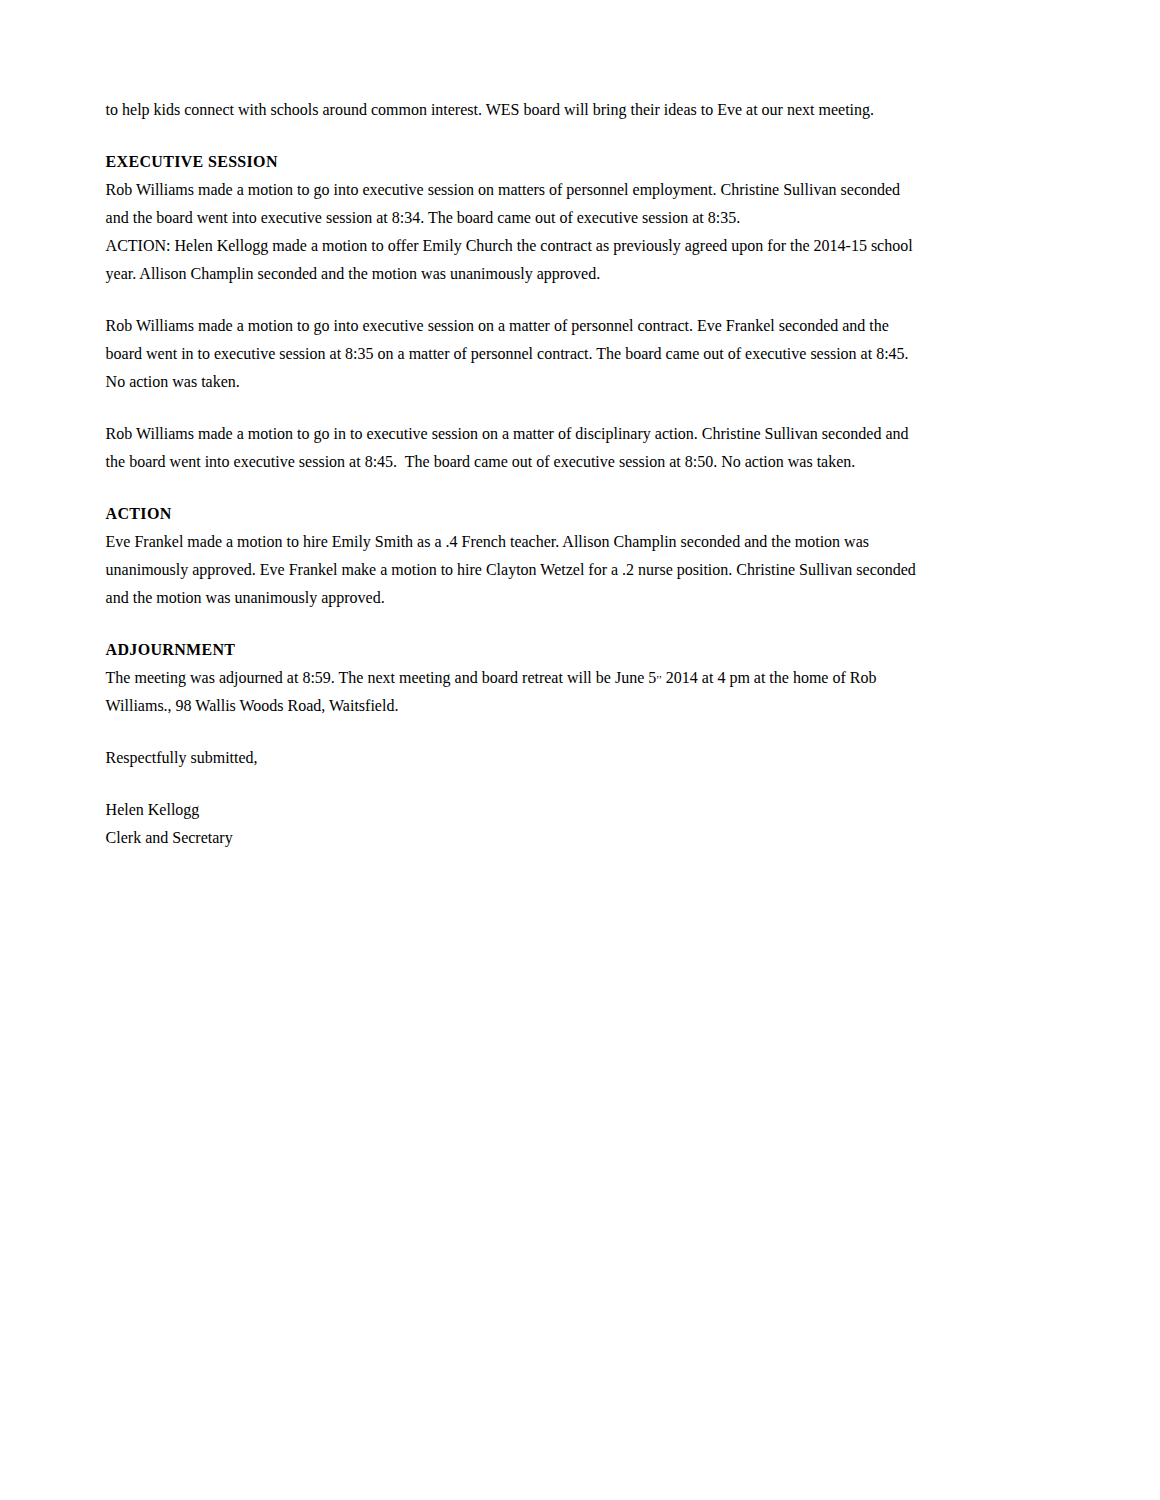to help kids connect with schools around common interest. WES board will bring their ideas to Eve at our next meeting.
EXECUTIVE SESSION
Rob Williams made a motion to go into executive session on matters of personnel employment. Christine Sullivan seconded and the board went into executive session at 8:34. The board came out of executive session at 8:35.
ACTION: Helen Kellogg made a motion to offer Emily Church the contract as previously agreed upon for the 2014-15 school year. Allison Champlin seconded and the motion was unanimously approved.
Rob Williams made a motion to go into executive session on a matter of personnel contract. Eve Frankel seconded and the board went in to executive session at 8:35 on a matter of personnel contract. The board came out of executive session at 8:45. No action was taken.
Rob Williams made a motion to go in to executive session on a matter of disciplinary action. Christine Sullivan seconded and the board went into executive session at 8:45. The board came out of executive session at 8:50. No action was taken.
ACTION
Eve Frankel made a motion to hire Emily Smith as a .4 French teacher. Allison Champlin seconded and the motion was unanimously approved. Eve Frankel make a motion to hire Clayton Wetzel for a .2 nurse position. Christine Sullivan seconded and the motion was unanimously approved.
ADJOURNMENT
The meeting was adjourned at 8:59. The next meeting and board retreat will be June 5,, 2014 at 4 pm at the home of Rob Williams., 98 Wallis Woods Road, Waitsfield.
Respectfully submitted,
Helen Kellogg
Clerk and Secretary